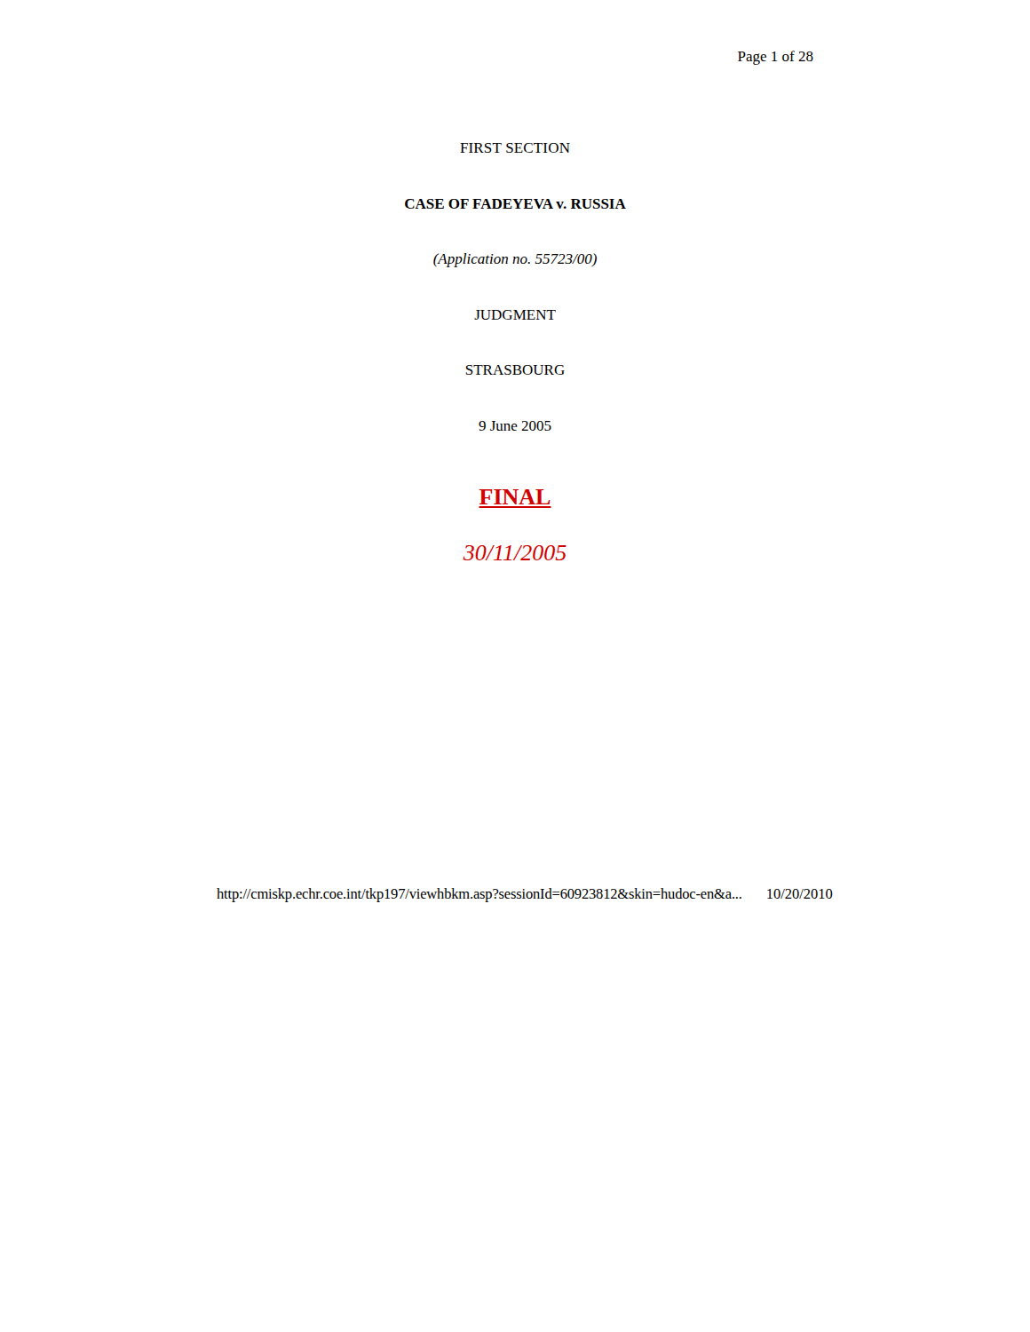Page 1 of 28
FIRST SECTION
CASE OF FADEYEVA v. RUSSIA
(Application no. 55723/00)
JUDGMENT
STRASBOURG
9 June 2005
FINAL
30/11/2005
http://cmiskp.echr.coe.int/tkp197/viewhbkm.asp?sessionId=60923812&skin=hudoc-en&a... 10/20/2010